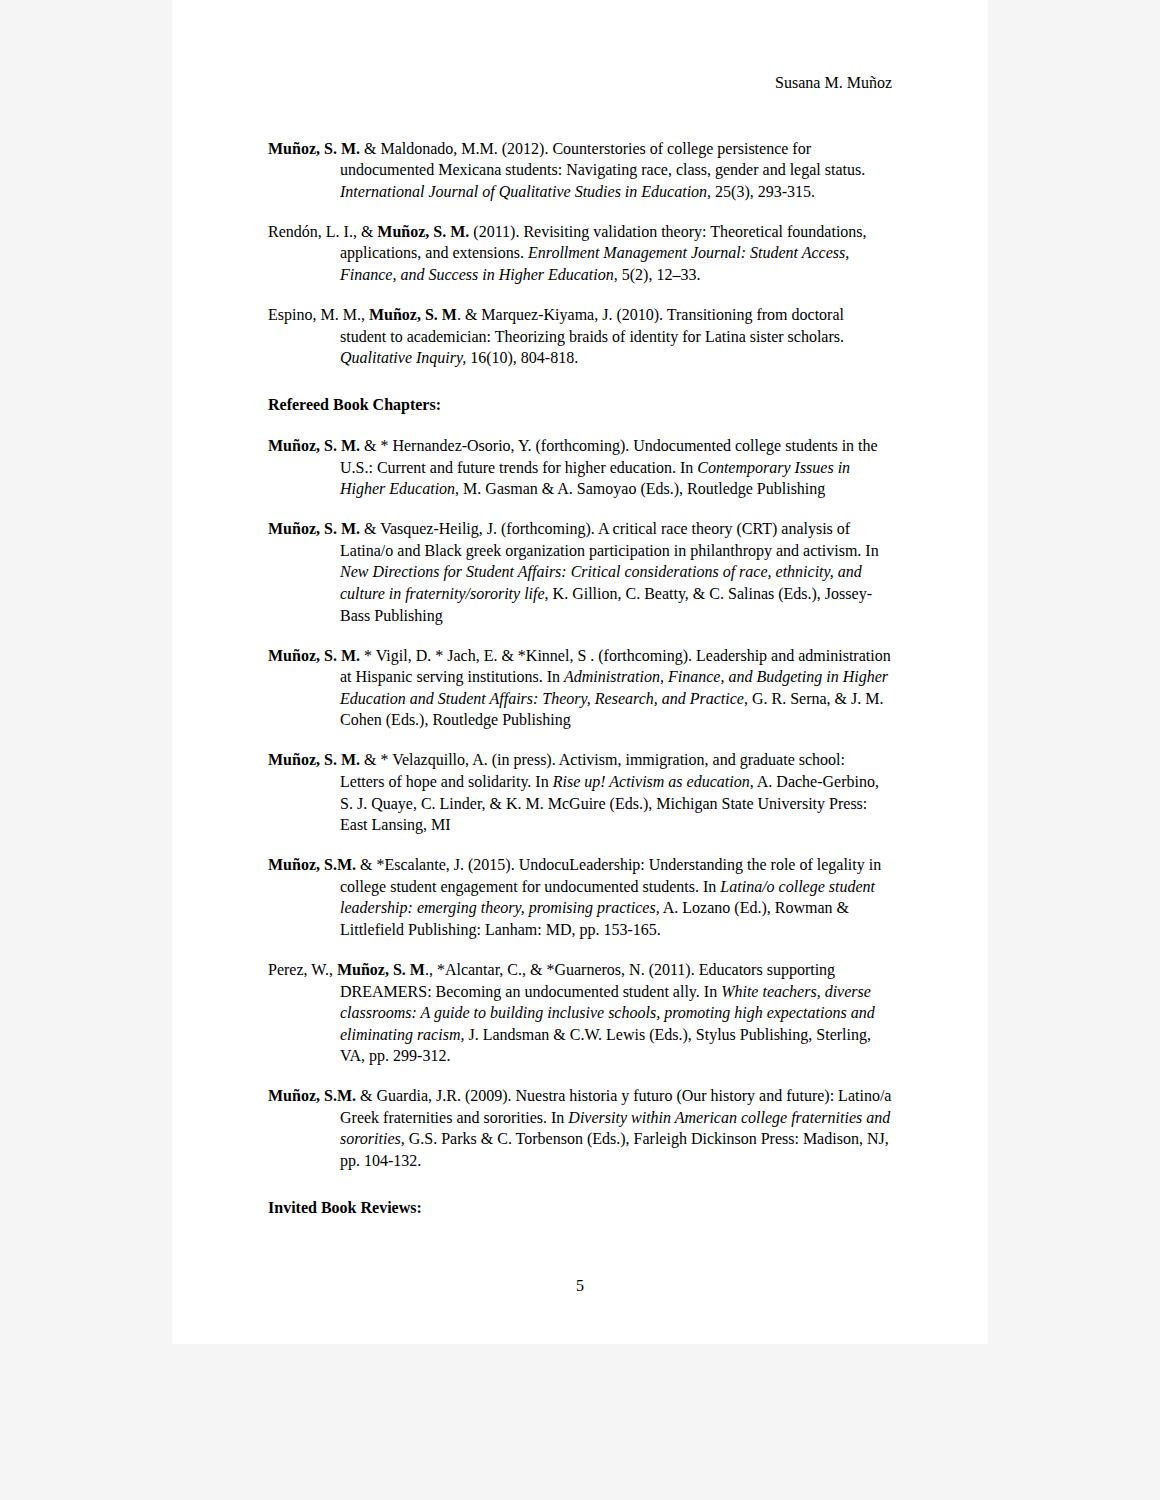Susana M. Muñoz
Muñoz, S. M. & Maldonado, M.M. (2012). Counterstories of college persistence for undocumented Mexicana students: Navigating race, class, gender and legal status. International Journal of Qualitative Studies in Education, 25(3), 293-315.
Rendón, L. I., & Muñoz, S. M. (2011). Revisiting validation theory: Theoretical foundations, applications, and extensions. Enrollment Management Journal: Student Access, Finance, and Success in Higher Education, 5(2), 12–33.
Espino, M. M., Muñoz, S. M. & Marquez-Kiyama, J. (2010). Transitioning from doctoral student to academician: Theorizing braids of identity for Latina sister scholars. Qualitative Inquiry, 16(10), 804-818.
Refereed Book Chapters:
Muñoz, S. M. & * Hernandez-Osorio, Y. (forthcoming). Undocumented college students in the U.S.: Current and future trends for higher education. In Contemporary Issues in Higher Education, M. Gasman & A. Samoyao (Eds.), Routledge Publishing
Muñoz, S. M. & Vasquez-Heilig, J. (forthcoming). A critical race theory (CRT) analysis of Latina/o and Black greek organization participation in philanthropy and activism. In New Directions for Student Affairs: Critical considerations of race, ethnicity, and culture in fraternity/sorority life, K. Gillion, C. Beatty, & C. Salinas (Eds.), Jossey-Bass Publishing
Muñoz, S. M. * Vigil, D. * Jach, E. & *Kinnel, S . (forthcoming). Leadership and administration at Hispanic serving institutions. In Administration, Finance, and Budgeting in Higher Education and Student Affairs: Theory, Research, and Practice, G. R. Serna, & J. M. Cohen (Eds.), Routledge Publishing
Muñoz, S. M. & * Velazquillo, A. (in press). Activism, immigration, and graduate school: Letters of hope and solidarity. In Rise up! Activism as education, A. Dache-Gerbino, S. J. Quaye, C. Linder, & K. M. McGuire (Eds.), Michigan State University Press: East Lansing, MI
Muñoz, S.M. & *Escalante, J. (2015). UndocuLeadership: Understanding the role of legality in college student engagement for undocumented students. In Latina/o college student leadership: emerging theory, promising practices, A. Lozano (Ed.), Rowman & Littlefield Publishing: Lanham: MD, pp. 153-165.
Perez, W., Muñoz, S. M., *Alcantar, C., & *Guarneros, N. (2011). Educators supporting DREAMERS: Becoming an undocumented student ally. In White teachers, diverse classrooms: A guide to building inclusive schools, promoting high expectations and eliminating racism, J. Landsman & C.W. Lewis (Eds.), Stylus Publishing, Sterling, VA, pp. 299-312.
Muñoz, S.M. & Guardia, J.R. (2009). Nuestra historia y futuro (Our history and future): Latino/a Greek fraternities and sororities. In Diversity within American college fraternities and sororities, G.S. Parks & C. Torbenson (Eds.), Farleigh Dickinson Press: Madison, NJ, pp. 104-132.
Invited Book Reviews:
5